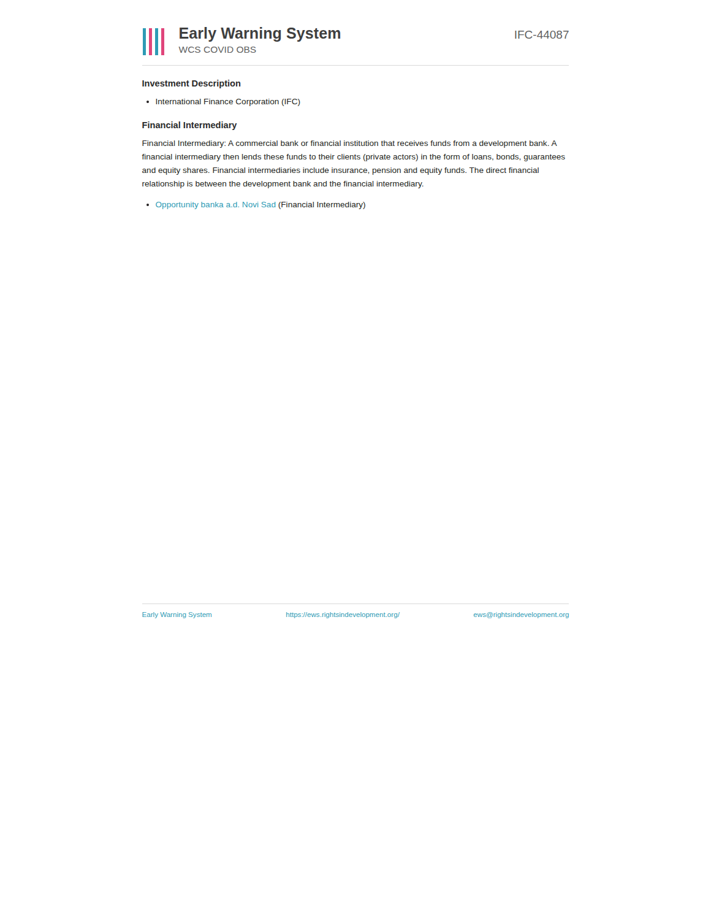Early Warning System WCS COVID OBS
IFC-44087
Investment Description
International Finance Corporation (IFC)
Financial Intermediary
Financial Intermediary: A commercial bank or financial institution that receives funds from a development bank. A financial intermediary then lends these funds to their clients (private actors) in the form of loans, bonds, guarantees and equity shares. Financial intermediaries include insurance, pension and equity funds. The direct financial relationship is between the development bank and the financial intermediary.
Opportunity banka a.d. Novi Sad (Financial Intermediary)
Early Warning System
https://ews.rightsindevelopment.org/
ews@rightsindevelopment.org